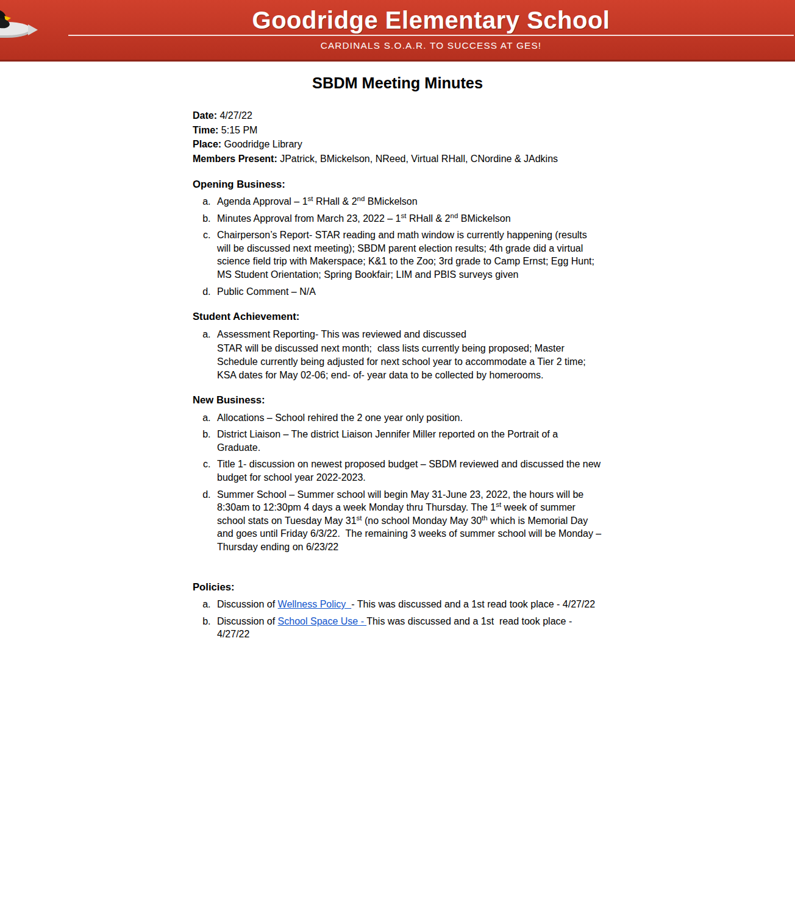Goodridge Elementary School
CARDINALS S.O.A.R. TO SUCCESS AT GES!
SBDM Meeting Minutes
Date: 4/27/22
Time: 5:15 PM
Place: Goodridge Library
Members Present: JPatrick, BMickelson, NReed, Virtual RHall, CNordine & JAdkins
Opening Business:
Agenda Approval – 1st RHall & 2nd BMickelson
Minutes Approval from March 23, 2022 – 1st RHall & 2nd BMickelson
Chairperson’s Report- STAR reading and math window is currently happening (results will be discussed next meeting); SBDM parent election results; 4th grade did a virtual science field trip with Makerspace; K&1 to the Zoo; 3rd grade to Camp Ernst; Egg Hunt; MS Student Orientation; Spring Bookfair; LIM and PBIS surveys given
Public Comment – N/A
Student Achievement:
Assessment Reporting- This was reviewed and discussed
STAR will be discussed next month; class lists currently being proposed; Master Schedule currently being adjusted for next school year to accommodate a Tier 2 time; KSA dates for May 02-06; end- of- year data to be collected by homerooms.
New Business:
Allocations – School rehired the 2 one year only position.
District Liaison – The district Liaison Jennifer Miller reported on the Portrait of a Graduate.
Title 1- discussion on newest proposed budget – SBDM reviewed and discussed the new budget for school year 2022-2023.
Summer School – Summer school will begin May 31-June 23, 2022, the hours will be 8:30am to 12:30pm 4 days a week Monday thru Thursday. The 1st week of summer school stats on Tuesday May 31st (no school Monday May 30th which is Memorial Day and goes until Friday 6/3/22. The remaining 3 weeks of summer school will be Monday – Thursday ending on 6/23/22
Policies:
Discussion of Wellness Policy - This was discussed and a 1st read took place - 4/27/22
Discussion of School Space Use - This was discussed and a 1st read took place - 4/27/22